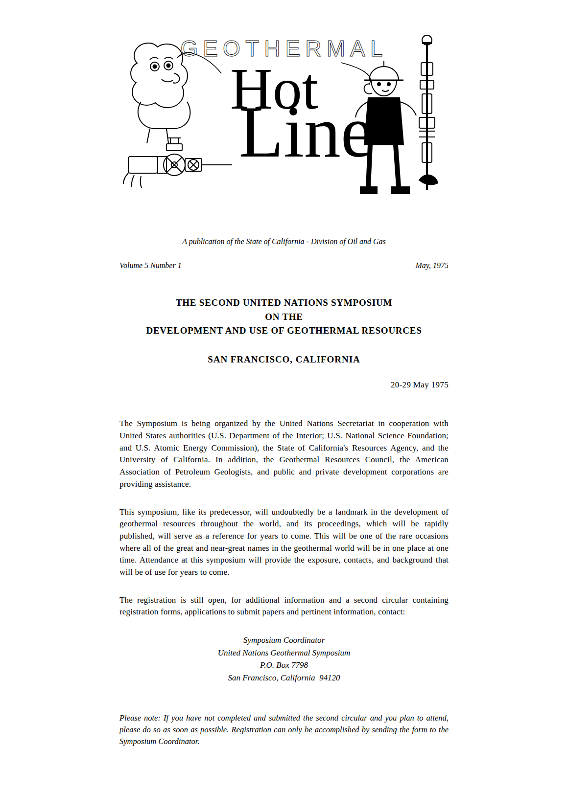GEOTHERMAL
Hot Line
A publication of the State of California - Division of Oil and Gas
Volume 5 Number 1 May, 1975
The Second United Nations Symposium
on the
Development and Use of Geothermal Resources
San Francisco, California
20-29 May 1975
The Symposium is being organized by the United Nations Secretariat in cooperation with United States authorities (U.S. Department of the Interior; U.S. National Science Foundation; and U.S. Atomic Energy Commission), the State of California's Resources Agency, and the University of California. In addition, the Geothermal Resources Council, the American Association of Petroleum Geologists, and public and private development corporations are providing assistance.
This symposium, like its predecessor, will undoubtedly be a landmark in the development of geothermal resources throughout the world, and its proceedings, which will be rapidly published, will serve as a reference for years to come. This will be one of the rare occasions where all of the great and near-great names in the geothermal world will be in one place at one time. Attendance at this symposium will provide the exposure, contacts, and background that will be of use for years to come.
The registration is still open, for additional information and a second circular containing registration forms, applications to submit papers and pertinent information, contact:
Symposium Coordinator
United Nations Geothermal Symposium
P.O. Box 7798
San Francisco, California 94120
Please note: If you have not completed and submitted the second circular and you plan to attend, please do so as soon as possible. Registration can only be accomplished by sending the form to the Symposium Coordinator.